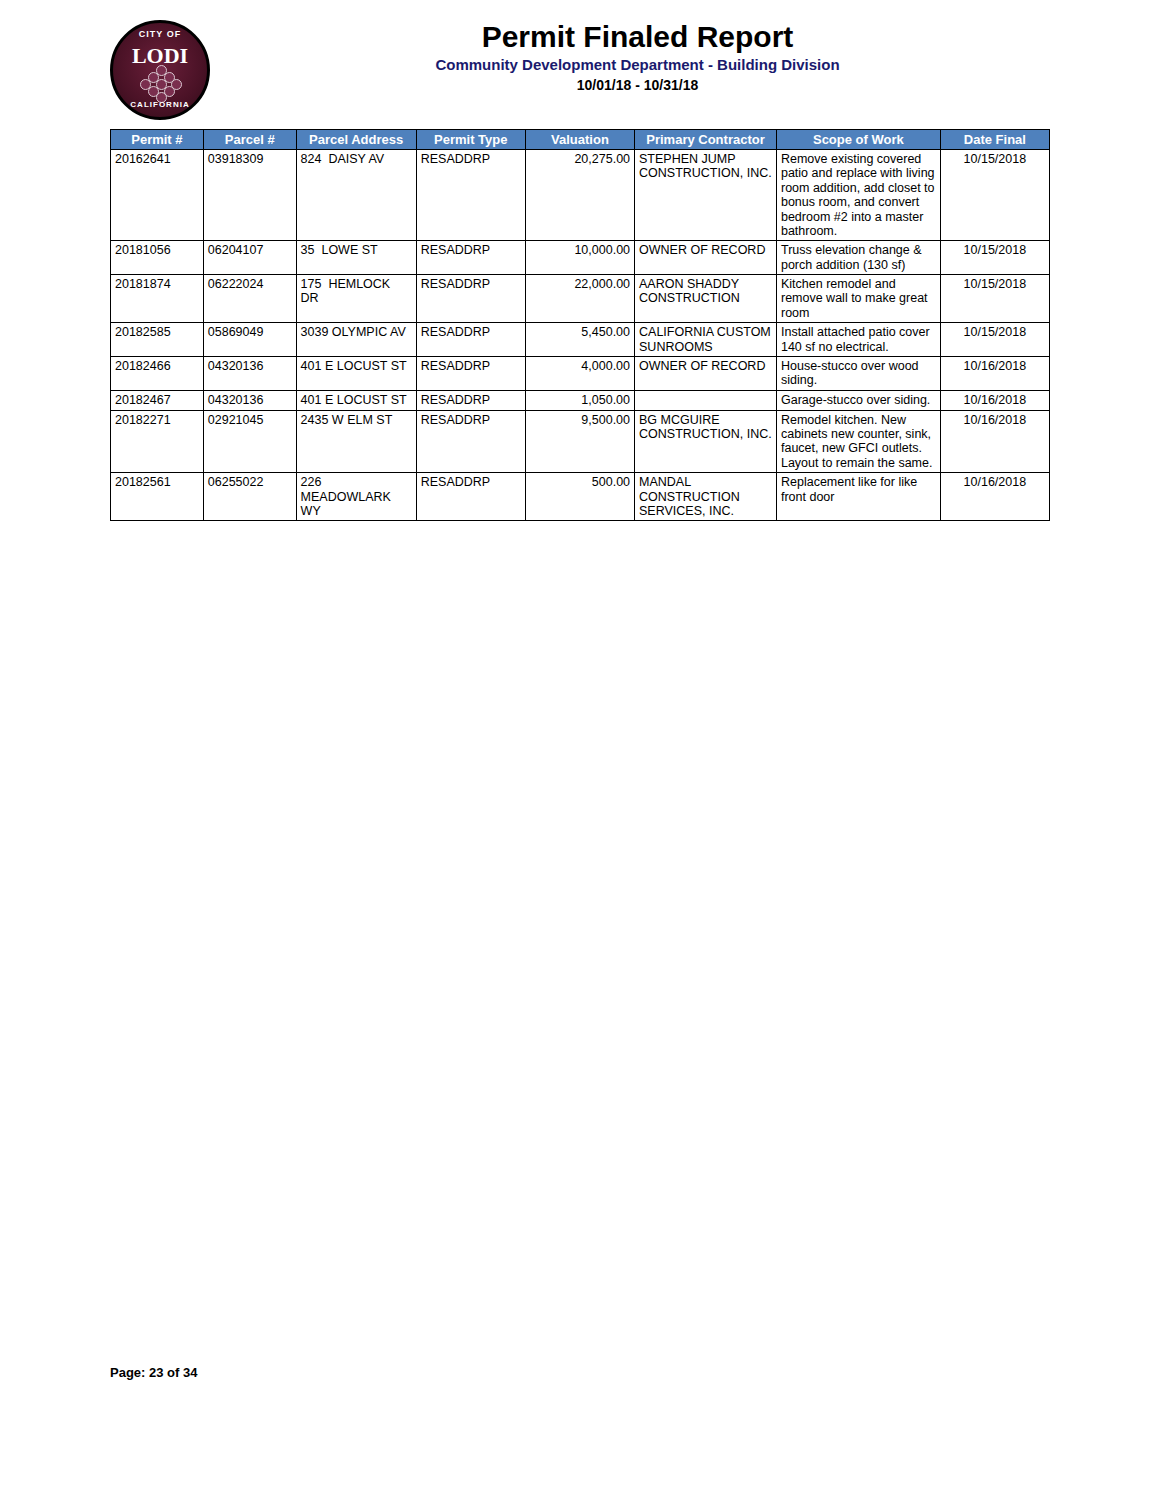CITY OF
LODI
CALIFORNIA
Permit Finaled Report
Community Development Department - Building Division
10/01/18 - 10/31/18
| Permit # | Parcel # | Parcel Address | Permit Type | Valuation | Primary Contractor | Scope of Work | Date Final |
| --- | --- | --- | --- | --- | --- | --- | --- |
| 20162641 | 03918309 | 824 DAISY AV | RESADDRP | 20,275.00 | STEPHEN JUMP CONSTRUCTION, INC. | Remove existing covered patio and replace with living room addition, add closet to bonus room, and convert bedroom #2 into a master bathroom. | 10/15/2018 |
| 20181056 | 06204107 | 35 LOWE ST | RESADDRP | 10,000.00 | OWNER OF RECORD | Truss elevation change & porch addition (130 sf) | 10/15/2018 |
| 20181874 | 06222024 | 175 HEMLOCK DR | RESADDRP | 22,000.00 | AARON SHADDY CONSTRUCTION | Kitchen remodel and remove wall to make great room | 10/15/2018 |
| 20182585 | 05869049 | 3039 OLYMPIC AV | RESADDRP | 5,450.00 | CALIFORNIA CUSTOM SUNROOMS | Install attached patio cover 140 sf no electrical. | 10/15/2018 |
| 20182466 | 04320136 | 401 E LOCUST ST | RESADDRP | 4,000.00 | OWNER OF RECORD | House-stucco over wood siding. | 10/16/2018 |
| 20182467 | 04320136 | 401 E LOCUST ST | RESADDRP | 1,050.00 | | Garage-stucco over siding. | 10/16/2018 |
| 20182271 | 02921045 | 2435 W ELM ST | RESADDRP | 9,500.00 | BG MCGUIRE CONSTRUCTION, INC. | Remodel kitchen. New cabinets new counter, sink, faucet, new GFCI outlets. Layout to remain the same. | 10/16/2018 |
| 20182561 | 06255022 | 226 MEADOWLARK WY | RESADDRP | 500.00 | MANDAL CONSTRUCTION SERVICES, INC. | Replacement like for like front door | 10/16/2018 |
Page: 23 of 34